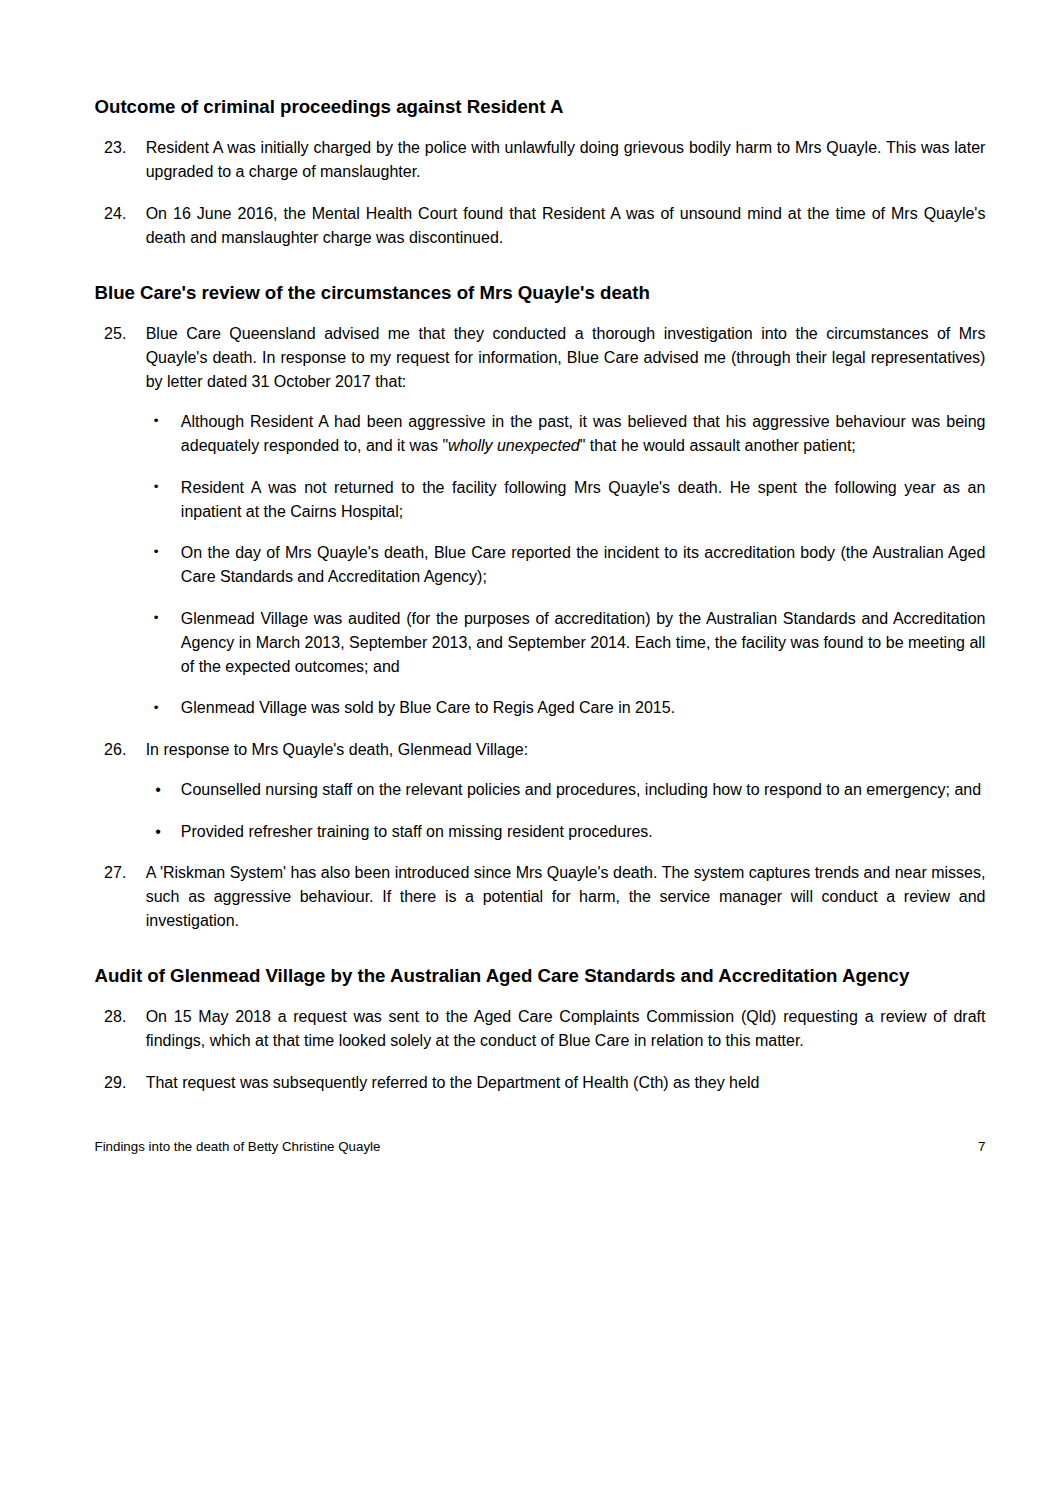Outcome of criminal proceedings against Resident A
23. Resident A was initially charged by the police with unlawfully doing grievous bodily harm to Mrs Quayle. This was later upgraded to a charge of manslaughter.
24. On 16 June 2016, the Mental Health Court found that Resident A was of unsound mind at the time of Mrs Quayle's death and manslaughter charge was discontinued.
Blue Care's review of the circumstances of Mrs Quayle's death
25. Blue Care Queensland advised me that they conducted a thorough investigation into the circumstances of Mrs Quayle's death. In response to my request for information, Blue Care advised me (through their legal representatives) by letter dated 31 October 2017 that:
Although Resident A had been aggressive in the past, it was believed that his aggressive behaviour was being adequately responded to, and it was "wholly unexpected" that he would assault another patient;
Resident A was not returned to the facility following Mrs Quayle's death. He spent the following year as an inpatient at the Cairns Hospital;
On the day of Mrs Quayle's death, Blue Care reported the incident to its accreditation body (the Australian Aged Care Standards and Accreditation Agency);
Glenmead Village was audited (for the purposes of accreditation) by the Australian Standards and Accreditation Agency in March 2013, September 2013, and September 2014. Each time, the facility was found to be meeting all of the expected outcomes; and
Glenmead Village was sold by Blue Care to Regis Aged Care in 2015.
26. In response to Mrs Quayle's death, Glenmead Village:
Counselled nursing staff on the relevant policies and procedures, including how to respond to an emergency; and
Provided refresher training to staff on missing resident procedures.
27. A 'Riskman System' has also been introduced since Mrs Quayle's death. The system captures trends and near misses, such as aggressive behaviour. If there is a potential for harm, the service manager will conduct a review and investigation.
Audit of Glenmead Village by the Australian Aged Care Standards and Accreditation Agency
28. On 15 May 2018 a request was sent to the Aged Care Complaints Commission (Qld) requesting a review of draft findings, which at that time looked solely at the conduct of Blue Care in relation to this matter.
29. That request was subsequently referred to the Department of Health (Cth) as they held
Findings into the death of Betty Christine Quayle 7